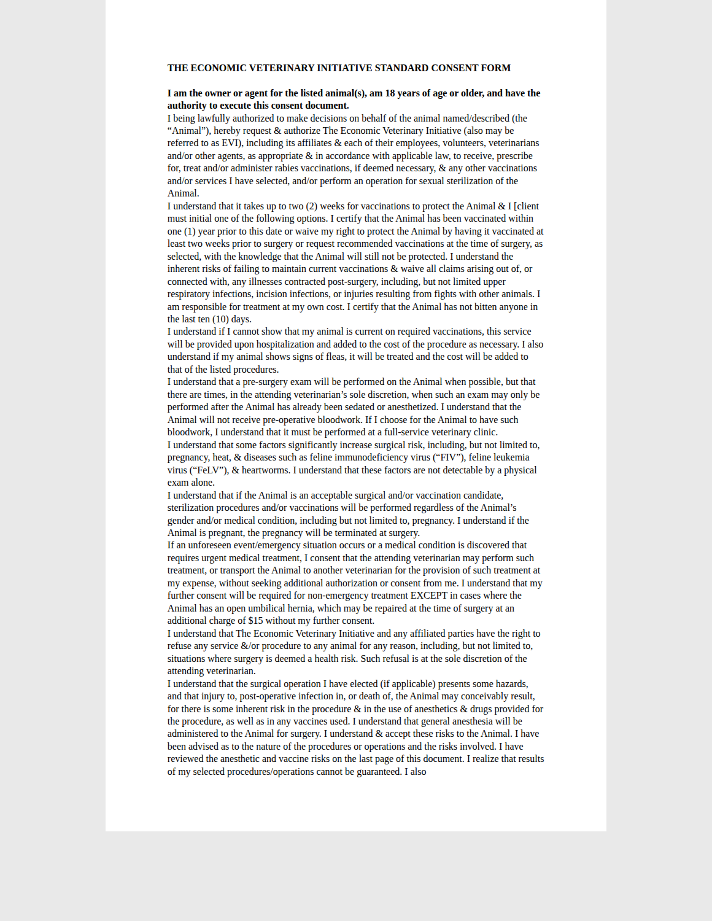THE ECONOMIC VETERINARY INITIATIVE STANDARD CONSENT FORM
I am the owner or agent for the listed animal(s), am 18 years of age or older, and have the authority to execute this consent document.
I being lawfully authorized to make decisions on behalf of the animal named/described (the “Animal”), hereby request & authorize The Economic Veterinary Initiative (also may be referred to as EVI), including its affiliates & each of their employees, volunteers, veterinarians and/or other agents, as appropriate & in accordance with applicable law, to receive, prescribe for, treat and/or administer rabies vaccinations, if deemed necessary, & any other vaccinations and/or services I have selected, and/or perform an operation for sexual sterilization of the Animal.
I understand that it takes up to two (2) weeks for vaccinations to protect the Animal & I [client must initial one of the following options. I certify that the Animal has been vaccinated within one (1) year prior to this date or waive my right to protect the Animal by having it vaccinated at least two weeks prior to surgery or request recommended vaccinations at the time of surgery, as selected, with the knowledge that the Animal will still not be protected. I understand the inherent risks of failing to maintain current vaccinations & waive all claims arising out of, or connected with, any illnesses contracted post-surgery, including, but not limited upper respiratory infections, incision infections, or injuries resulting from fights with other animals. I am responsible for treatment at my own cost. I certify that the Animal has not bitten anyone in the last ten (10) days.
I understand if I cannot show that my animal is current on required vaccinations, this service will be provided upon hospitalization and added to the cost of the procedure as necessary. I also understand if my animal shows signs of fleas, it will be treated and the cost will be added to that of the listed procedures.
I understand that a pre-surgery exam will be performed on the Animal when possible, but that there are times, in the attending veterinarian’s sole discretion, when such an exam may only be performed after the Animal has already been sedated or anesthetized. I understand that the Animal will not receive pre-operative bloodwork. If I choose for the Animal to have such bloodwork, I understand that it must be performed at a full-service veterinary clinic.
I understand that some factors significantly increase surgical risk, including, but not limited to, pregnancy, heat, & diseases such as feline immunodeficiency virus (“FIV”), feline leukemia virus (“FeLV”), & heartworms. I understand that these factors are not detectable by a physical exam alone.
I understand that if the Animal is an acceptable surgical and/or vaccination candidate, sterilization procedures and/or vaccinations will be performed regardless of the Animal’s gender and/or medical condition, including but not limited to, pregnancy. I understand if the Animal is pregnant, the pregnancy will be terminated at surgery.
If an unforeseen event/emergency situation occurs or a medical condition is discovered that requires urgent medical treatment, I consent that the attending veterinarian may perform such treatment, or transport the Animal to another veterinarian for the provision of such treatment at my expense, without seeking additional authorization or consent from me. I understand that my further consent will be required for non-emergency treatment EXCEPT in cases where the Animal has an open umbilical hernia, which may be repaired at the time of surgery at an additional charge of $15 without my further consent.
I understand that The Economic Veterinary Initiative and any affiliated parties have the right to refuse any service &/or procedure to any animal for any reason, including, but not limited to, situations where surgery is deemed a health risk. Such refusal is at the sole discretion of the attending veterinarian.
I understand that the surgical operation I have elected (if applicable) presents some hazards, and that injury to, post-operative infection in, or death of, the Animal may conceivably result, for there is some inherent risk in the procedure & in the use of anesthetics & drugs provided for the procedure, as well as in any vaccines used. I understand that general anesthesia will be administered to the Animal for surgery. I understand & accept these risks to the Animal. I have been advised as to the nature of the procedures or operations and the risks involved. I have reviewed the anesthetic and vaccine risks on the last page of this document. I realize that results of my selected procedures/operations cannot be guaranteed. I also